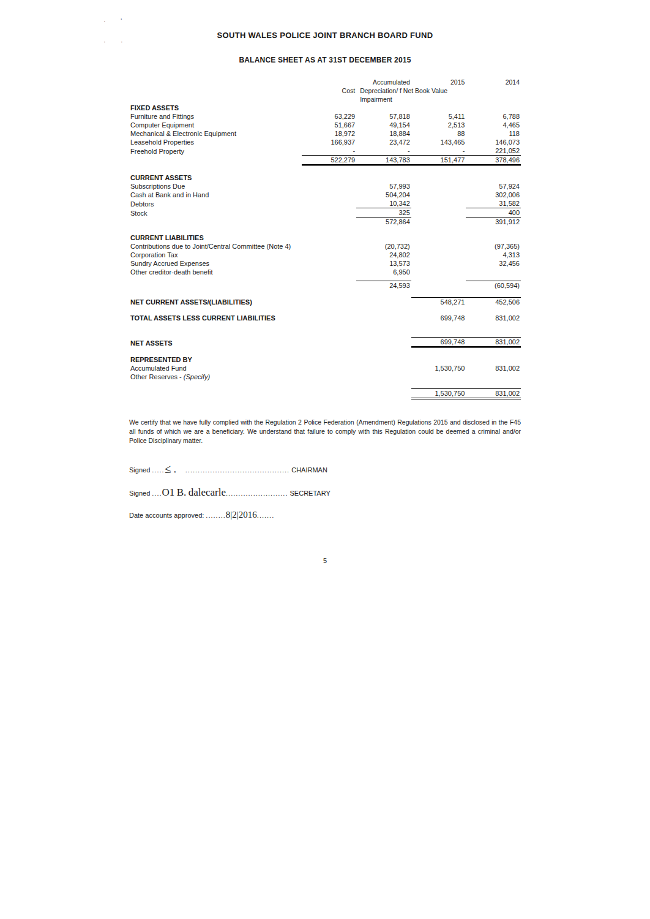·
‘
·
·
SOUTH WALES POLICE JOINT BRANCH BOARD FUND
BALANCE SHEET AS AT 31ST DECEMBER 2015
| | | Accumulated | 2015 | 2014 |
| | Cost | Depreciation/ f Net Book Value | |
| | | Impairment | | |
| FIXED ASSETS | | | | |
| Furniture and Fittings | 63,229 | 57,818 | 5,411 | 6,788 |
| Computer Equipment | 51,667 | 49,154 | 2,513 | 4,465 |
| Mechanical & Electronic Equipment | 18,972 | 18,884 | 88 | 118 |
| Leasehold Properties | 166,937 | 23,472 | 143,465 | 146,073 |
| Freehold Property | - | - | - | 221,052 |
| | 522,279 | 143,783 | 151,477 | 378,496 |
| CURRENT ASSETS | | | | |
| Subscriptions Due | | 57,993 | | 57,924 |
| Cash at Bank and in Hand | | 504,204 | | 302,006 |
| Debtors | | 10,342 | | 31,582 |
| Stock | | 325 | | 400 |
| | | 572,864 | | 391,912 |
| CURRENT LIABILITIES | | | | |
| Contributions due to Joint/Central Committee (Note 4) | | (20,732) | | (97,365) |
| Corporation Tax | | 24,802 | | 4,313 |
| Sundry Accrued Expenses | | 13,573 | | 32,456 |
| Other creditor-death benefit | | 6,950 | | |
| | | 24,593 | | (60,594) |
| NET CURRENT ASSETS/(LIABILITIES) | | | 548,271 | 452,506 |
| TOTAL ASSETS LESS CURRENT LIABILITIES | | | 699,748 | 831,002 |
| NET ASSETS | | | 699,748 | 831,002 |
| REPRESENTED BY | | | | |
| Accumulated Fund | | | 1,530,750 | 831,002 |
| Other Reserves - (Specify) | | | | |
| | | | 1,530,750 | 831,002 |
We certify that we have fully complied with the Regulation 2 Police Federation (Amendment) Regulations 2015 and disclosed in the F45 all funds of which we are a beneficiary. We understand that failure to comply with this Regulation could be deemed a criminal and/or Police Disciplinary matter.
Signed .....≤ .    .......................................... CHAIRMAN
Signed .... O1 B. dalecarle......................... SECRETARY
Date accounts approved: ........ 8|2|2016.......
5